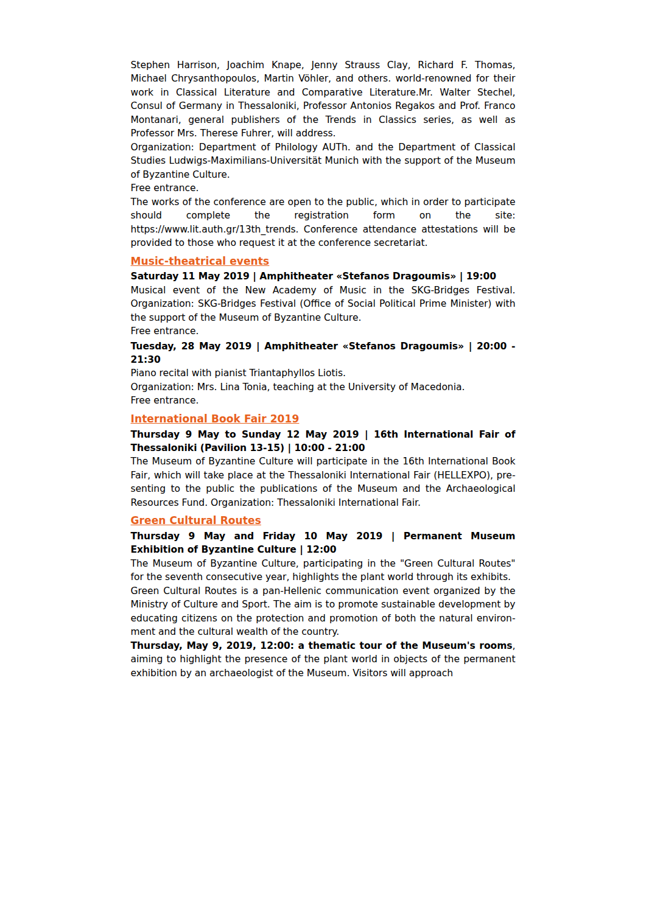Stephen Harrison, Joachim Knape, Jenny Strauss Clay, Richard F. Thomas, Michael Chrysanthopoulos, Martin Vöhler, and others. world-renowned for their work in Classical Literature and Comparative Literature.Mr. Walter Stechel, Consul of Germany in Thessaloniki, Professor Antonios Regakos and Prof. Franco Montanari, general publishers of the Trends in Classics series, as well as Professor Mrs. Therese Fuhrer, will address.
Organization: Department of Philology AUTh. and the Department of Classical Studies Ludwigs-Maximilians-Universität Munich with the support of the Museum of Byzantine Culture.
Free entrance.
The works of the conference are open to the public, which in order to participate should complete the registration form on the site: https://www.lit.auth.gr/13th_trends. Conference attendance attestations will be provided to those who request it at the conference secretariat.
Music-theatrical events
Saturday 11 May 2019 | Amphitheater «Stefanos Dragoumis» | 19:00
Musical event of the New Academy of Music in the SKG-Bridges Festival. Organization: SKG-Bridges Festival (Office of Social Political Prime Minister) with the support of the Museum of Byzantine Culture.
Free entrance.
Tuesday, 28 May 2019 | Amphitheater «Stefanos Dragoumis» | 20:00 - 21:30
Piano recital with pianist Triantaphyllos Liotis.
Organization: Mrs. Lina Tonia, teaching at the University of Macedonia.
Free entrance.
International Book Fair 2019
Thursday 9 May to Sunday 12 May 2019 | 16th International Fair of Thessaloniki (Pavilion 13-15) | 10:00 - 21:00
The Museum of Byzantine Culture will participate in the 16th International Book Fair, which will take place at the Thessaloniki International Fair (HELLEXPO), presenting to the public the publications of the Museum and the Archaeological Resources Fund. Organization: Thessaloniki International Fair.
Green Cultural Routes
Thursday 9 May and Friday 10 May 2019 | Permanent Museum Exhibition of Byzantine Culture | 12:00
The Museum of Byzantine Culture, participating in the "Green Cultural Routes" for the seventh consecutive year, highlights the plant world through its exhibits.
Green Cultural Routes is a pan-Hellenic communication event organized by the Ministry of Culture and Sport. The aim is to promote sustainable development by educating citizens on the protection and promotion of both the natural environment and the cultural wealth of the country.
Thursday, May 9, 2019, 12:00: a thematic tour of the Museum's rooms, aiming to highlight the presence of the plant world in objects of the permanent exhibition by an archaeologist of the Museum. Visitors will approach